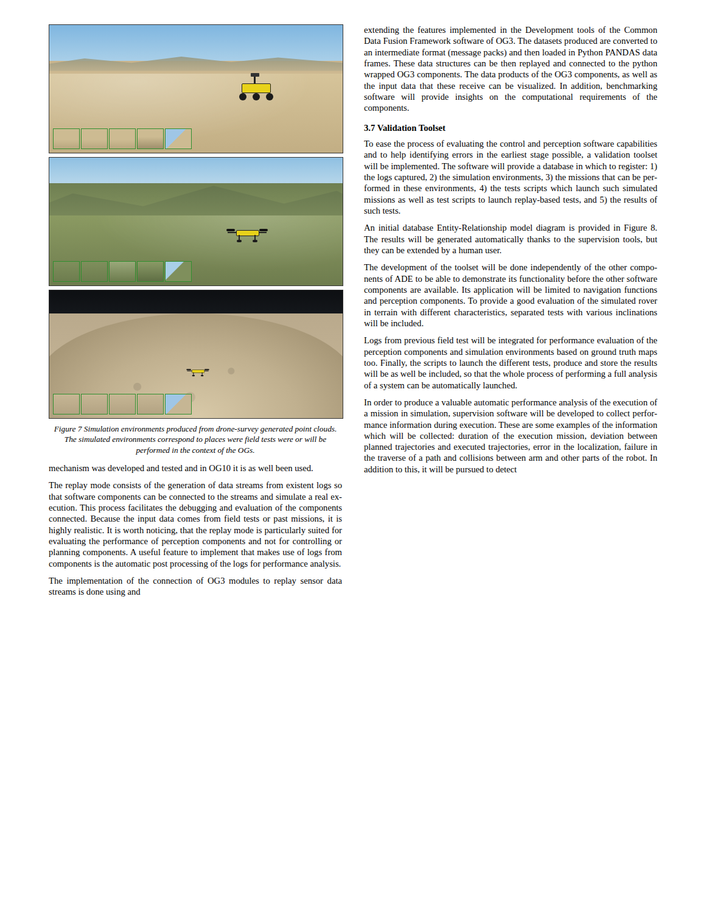Figure 7 Simulation environments produced from drone-survey generated point clouds. The simulated environments correspond to places were field tests were or will be performed in the context of the OGs.
mechanism was developed and tested and in OG10 it is as well been used.
The replay mode consists of the generation of data streams from existent logs so that software components can be connected to the streams and simulate a real execution. This process facilitates the debugging and evaluation of the components connected. Because the input data comes from field tests or past missions, it is highly realistic. It is worth noticing, that the replay mode is particularly suited for evaluating the performance of perception components and not for controlling or planning components. A useful feature to implement that makes use of logs from components is the automatic post processing of the logs for performance analysis.
The implementation of the connection of OG3 modules to replay sensor data streams is done using and
extending the features implemented in the Development tools of the Common Data Fusion Framework software of OG3. The datasets produced are converted to an intermediate format (message packs) and then loaded in Python PANDAS data frames. These data structures can be then replayed and connected to the python wrapped OG3 components. The data products of the OG3 components, as well as the input data that these receive can be visualized. In addition, benchmarking software will provide insights on the computational requirements of the components.
3.7 Validation Toolset
To ease the process of evaluating the control and perception software capabilities and to help identifying errors in the earliest stage possible, a validation toolset will be implemented. The software will provide a database in which to register: 1) the logs captured, 2) the simulation environments, 3) the missions that can be performed in these environments, 4) the tests scripts which launch such simulated missions as well as test scripts to launch replay-based tests, and 5) the results of such tests.
An initial database Entity-Relationship model diagram is provided in Figure 8. The results will be generated automatically thanks to the supervision tools, but they can be extended by a human user.
The development of the toolset will be done independently of the other components of ADE to be able to demonstrate its functionality before the other software components are available. Its application will be limited to navigation functions and perception components. To provide a good evaluation of the simulated rover in terrain with different characteristics, separated tests with various inclinations will be included.
Logs from previous field test will be integrated for performance evaluation of the perception components and simulation environments based on ground truth maps too. Finally, the scripts to launch the different tests, produce and store the results will be as well be included, so that the whole process of performing a full analysis of a system can be automatically launched.
In order to produce a valuable automatic performance analysis of the execution of a mission in simulation, supervision software will be developed to collect performance information during execution. These are some examples of the information which will be collected: duration of the execution mission, deviation between planned trajectories and executed trajectories, error in the localization, failure in the traverse of a path and collisions between arm and other parts of the robot. In addition to this, it will be pursued to detect